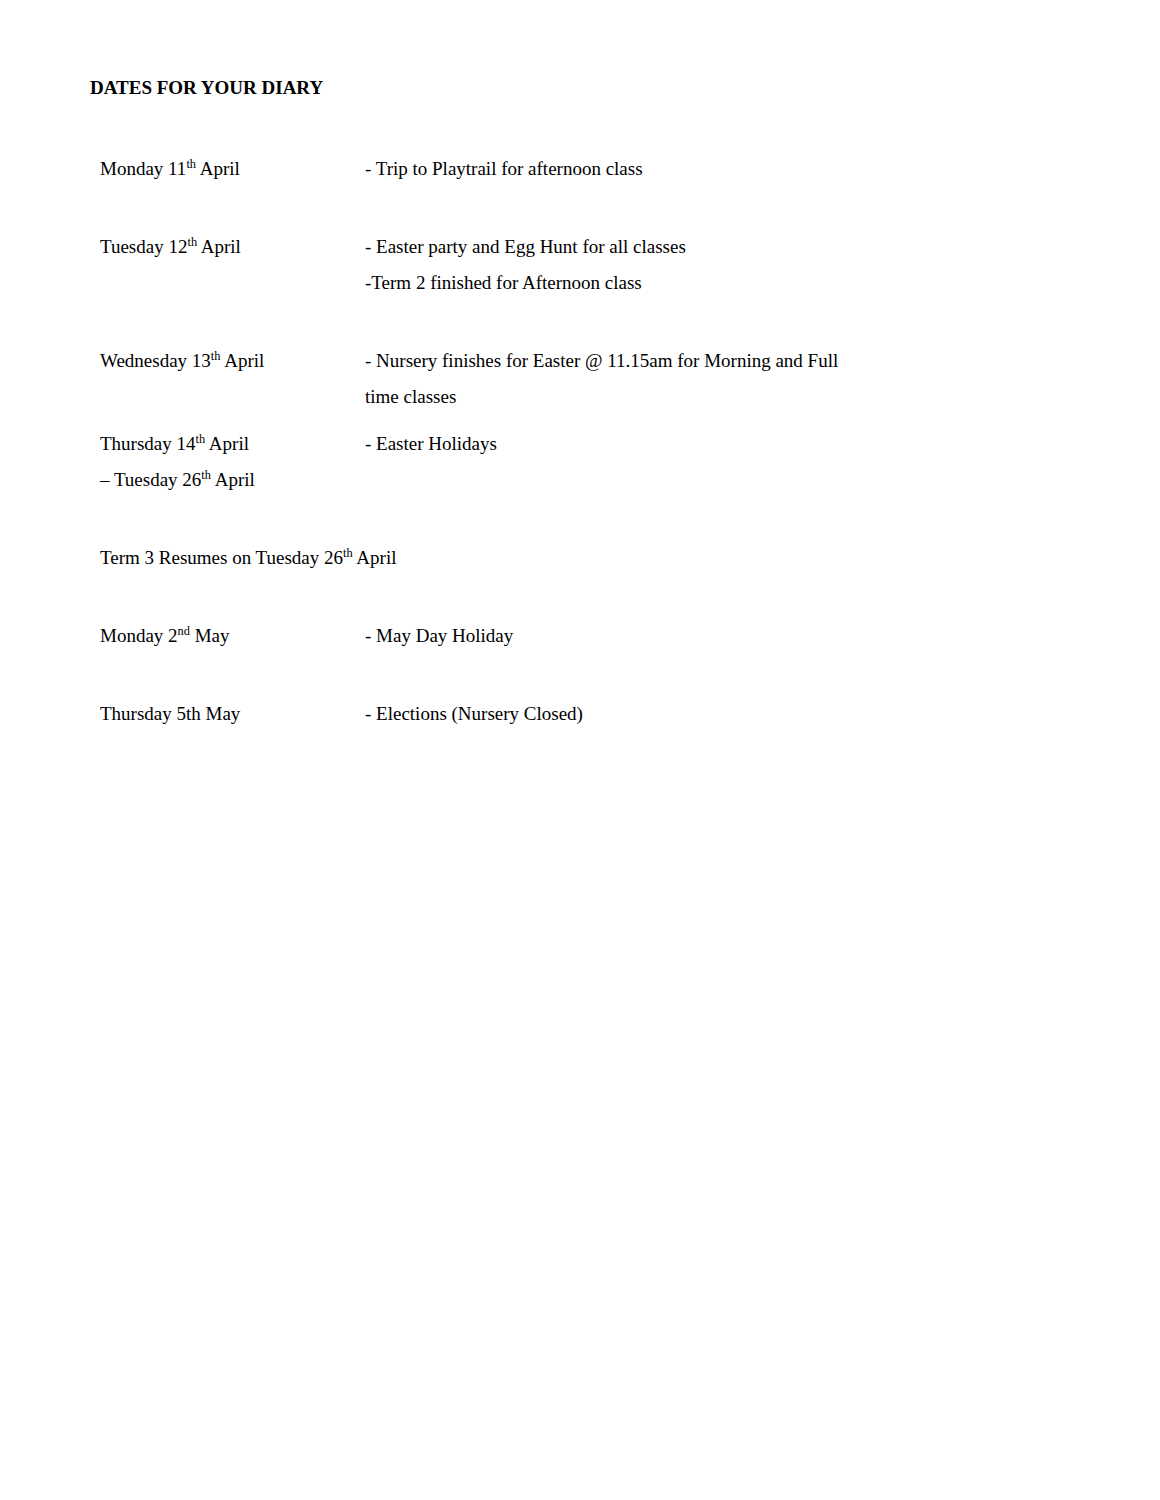DATES FOR YOUR DIARY
Monday 11th April
- Trip to Playtrail for afternoon class
Tuesday 12th April
- Easter party and Egg Hunt for all classes -Term 2 finished for Afternoon class
Wednesday 13th April
- Nursery finishes for Easter @ 11.15am for Morning and Full time classes
Thursday 14th April
– Tuesday 26th April
- Easter Holidays
Term 3 Resumes on Tuesday 26th April
Monday 2nd May
- May Day Holiday
Thursday 5th May
- Elections (Nursery Closed)